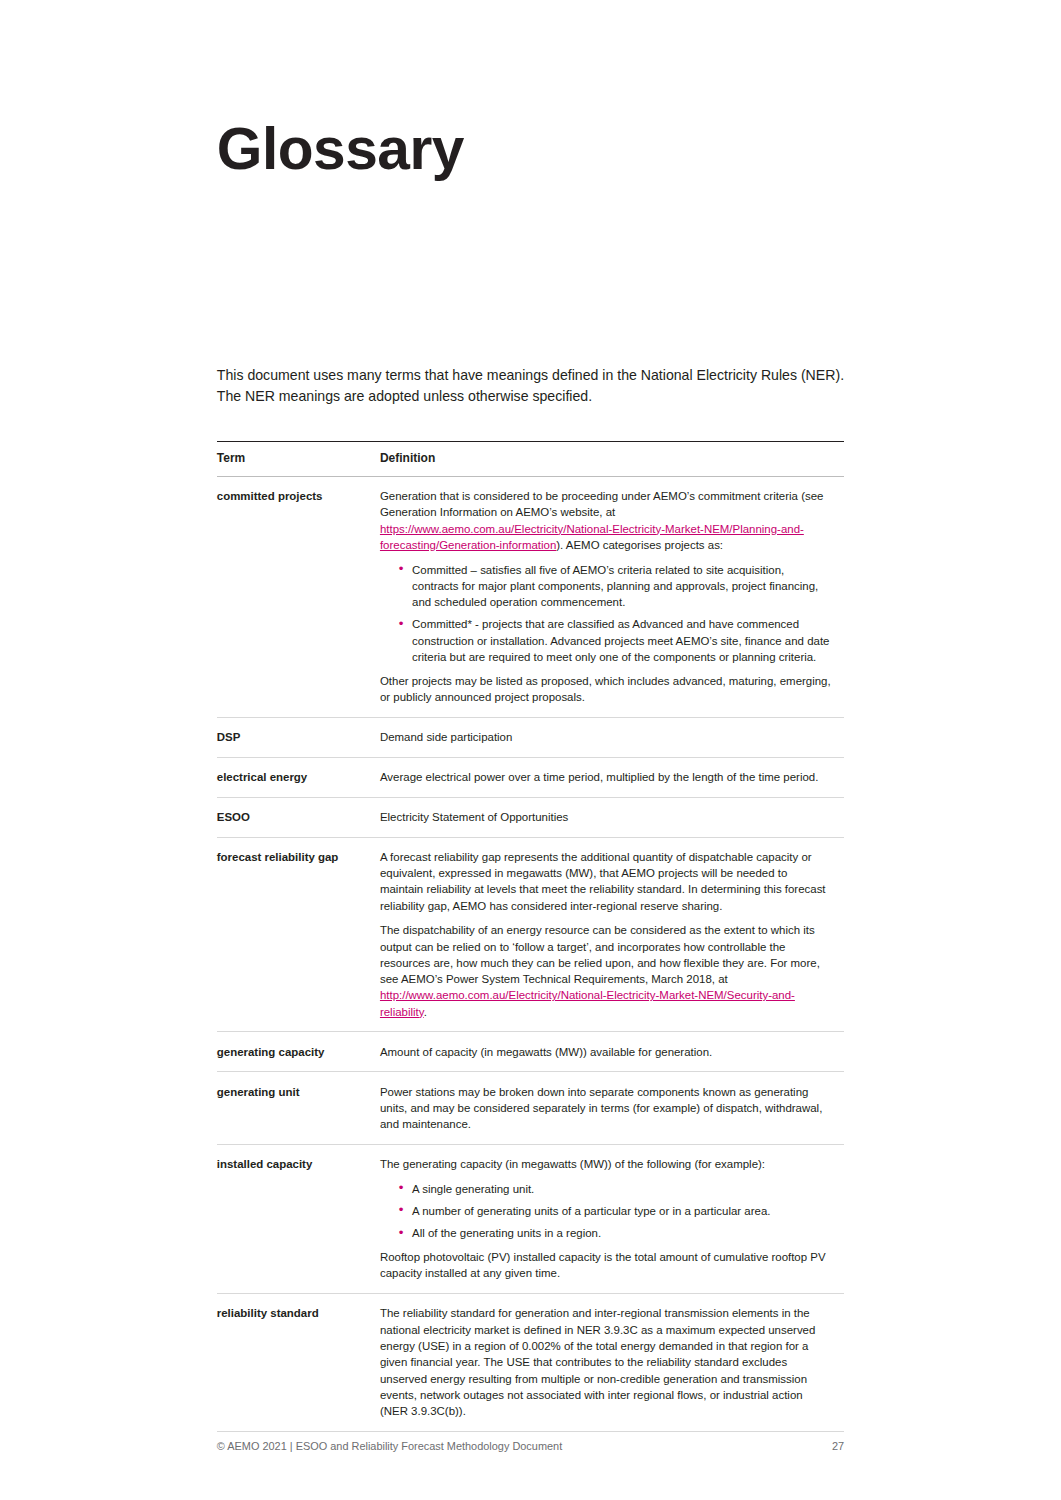Glossary
This document uses many terms that have meanings defined in the National Electricity Rules (NER). The NER meanings are adopted unless otherwise specified.
| Term | Definition |
| --- | --- |
| committed projects | Generation that is considered to be proceeding under AEMO’s commitment criteria (see Generation Information on AEMO’s website, at https://www.aemo.com.au/Electricity/National-Electricity-Market-NEM/Planning-and-forecasting/Generation-information ). AEMO categorises projects as: Committed – satisfies all five of AEMO’s criteria related to site acquisition, contracts for major plant components, planning and approvals, project financing, and scheduled operation commencement. Committed* - projects that are classified as Advanced and have commenced construction or installation. Advanced projects meet AEMO’s site, finance and date criteria but are required to meet only one of the components or planning criteria. Other projects may be listed as proposed, which includes advanced, maturing, emerging, or publicly announced project proposals. |
| DSP | Demand side participation |
| electrical energy | Average electrical power over a time period, multiplied by the length of the time period. |
| ESOO | Electricity Statement of Opportunities |
| forecast reliability gap | A forecast reliability gap represents the additional quantity of dispatchable capacity or equivalent, expressed in megawatts (MW), that AEMO projects will be needed to maintain reliability at levels that meet the reliability standard. In determining this forecast reliability gap, AEMO has considered inter-regional reserve sharing. The dispatchability of an energy resource can be considered as the extent to which its output can be relied on to ‘follow a target’, and incorporates how controllable the resources are, how much they can be relied upon, and how flexible they are. For more, see AEMO’s Power System Technical Requirements, March 2018, at http://www.aemo.com.au/Electricity/National-Electricity-Market-NEM/Security-and-reliability . |
| generating capacity | Amount of capacity (in megawatts (MW)) available for generation. |
| generating unit | Power stations may be broken down into separate components known as generating units, and may be considered separately in terms (for example) of dispatch, withdrawal, and maintenance. |
| installed capacity | The generating capacity (in megawatts (MW)) of the following (for example): A single generating unit. A number of generating units of a particular type or in a particular area. All of the generating units in a region. Rooftop photovoltaic (PV) installed capacity is the total amount of cumulative rooftop PV capacity installed at any given time. |
| reliability standard | The reliability standard for generation and inter-regional transmission elements in the national electricity market is defined in NER 3.9.3C as a maximum expected unserved energy (USE) in a region of 0.002% of the total energy demanded in that region for a given financial year. The USE that contributes to the reliability standard excludes unserved energy resulting from multiple or non-credible generation and transmission events, network outages not associated with inter regional flows, or industrial action (NER 3.9.3C(b)). |
© AEMO 2021 | ESOO and Reliability Forecast Methodology Document
27